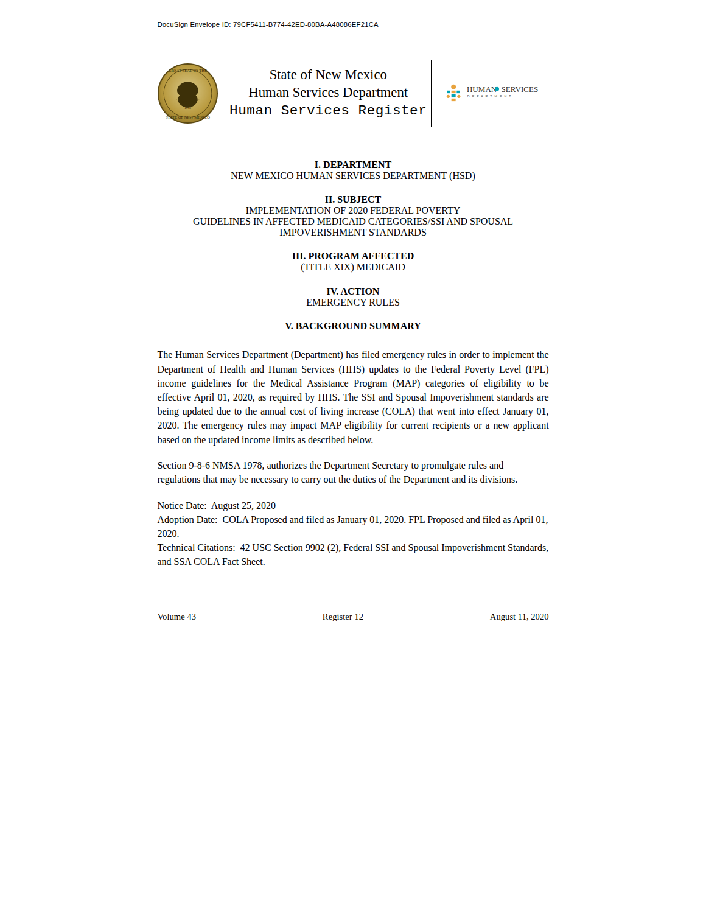DocuSign Envelope ID: 79CF5411-B774-42ED-80BA-A48086EF21CA
State of New Mexico
Human Services Department
Human Services Register
I. DEPARTMENT
NEW MEXICO HUMAN SERVICES DEPARTMENT (HSD)
II. SUBJECT
IMPLEMENTATION OF 2020 FEDERAL POVERTY
GUIDELINES IN AFFECTED MEDICAID CATEGORIES/SSI AND SPOUSAL
IMPOVERISHMENT STANDARDS
III. PROGRAM AFFECTED
(TITLE XIX) MEDICAID
IV. ACTION
EMERGENCY RULES
V. BACKGROUND SUMMARY
The Human Services Department (Department) has filed emergency rules in order to implement the Department of Health and Human Services (HHS) updates to the Federal Poverty Level (FPL) income guidelines for the Medical Assistance Program (MAP) categories of eligibility to be effective April 01, 2020, as required by HHS. The SSI and Spousal Impoverishment standards are being updated due to the annual cost of living increase (COLA) that went into effect January 01, 2020. The emergency rules may impact MAP eligibility for current recipients or a new applicant based on the updated income limits as described below.
Section 9-8-6 NMSA 1978, authorizes the Department Secretary to promulgate rules and regulations that may be necessary to carry out the duties of the Department and its divisions.
Notice Date: August 25, 2020
Adoption Date: COLA Proposed and filed as January 01, 2020. FPL Proposed and filed as April 01, 2020.
Technical Citations: 42 USC Section 9902 (2), Federal SSI and Spousal Impoverishment Standards, and SSA COLA Fact Sheet.
Volume 43 Register 12 August 11, 2020